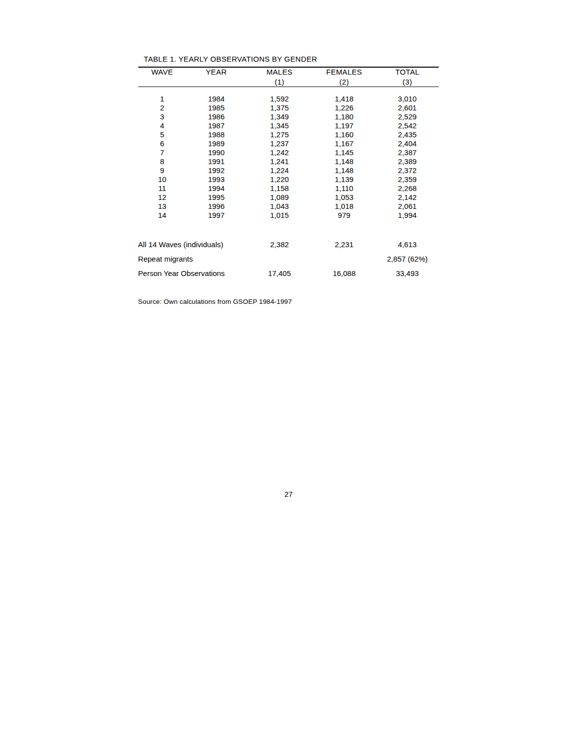TABLE 1. YEARLY OBSERVATIONS BY GENDER
| WAVE | YEAR | MALES (1) | FEMALES (2) | TOTAL (3) |
| 1 | 1984 | 1,592 | 1,418 | 3,010 |
| 2 | 1985 | 1,375 | 1,226 | 2,601 |
| 3 | 1986 | 1,349 | 1,180 | 2,529 |
| 4 | 1987 | 1,345 | 1,197 | 2,542 |
| 5 | 1988 | 1,275 | 1,160 | 2,435 |
| 6 | 1989 | 1,237 | 1,167 | 2,404 |
| 7 | 1990 | 1,242 | 1,145 | 2,387 |
| 8 | 1991 | 1,241 | 1,148 | 2,389 |
| 9 | 1992 | 1,224 | 1,148 | 2,372 |
| 10 | 1993 | 1,220 | 1,139 | 2,359 |
| 11 | 1994 | 1,158 | 1,110 | 2,268 |
| 12 | 1995 | 1,089 | 1,053 | 2,142 |
| 13 | 1996 | 1,043 | 1,018 | 2,061 |
| 14 | 1997 | 1,015 | 979 | 1,994 |
| All 14 Waves (individuals) | 2,382 | 2,231 | 4,613 |
| Repeat migrants | | | 2,857 (62%) |
| Person Year Observations | 17,405 | 16,088 | 33,493 |
Source: Own calculations from GSOEP 1984-1997
27